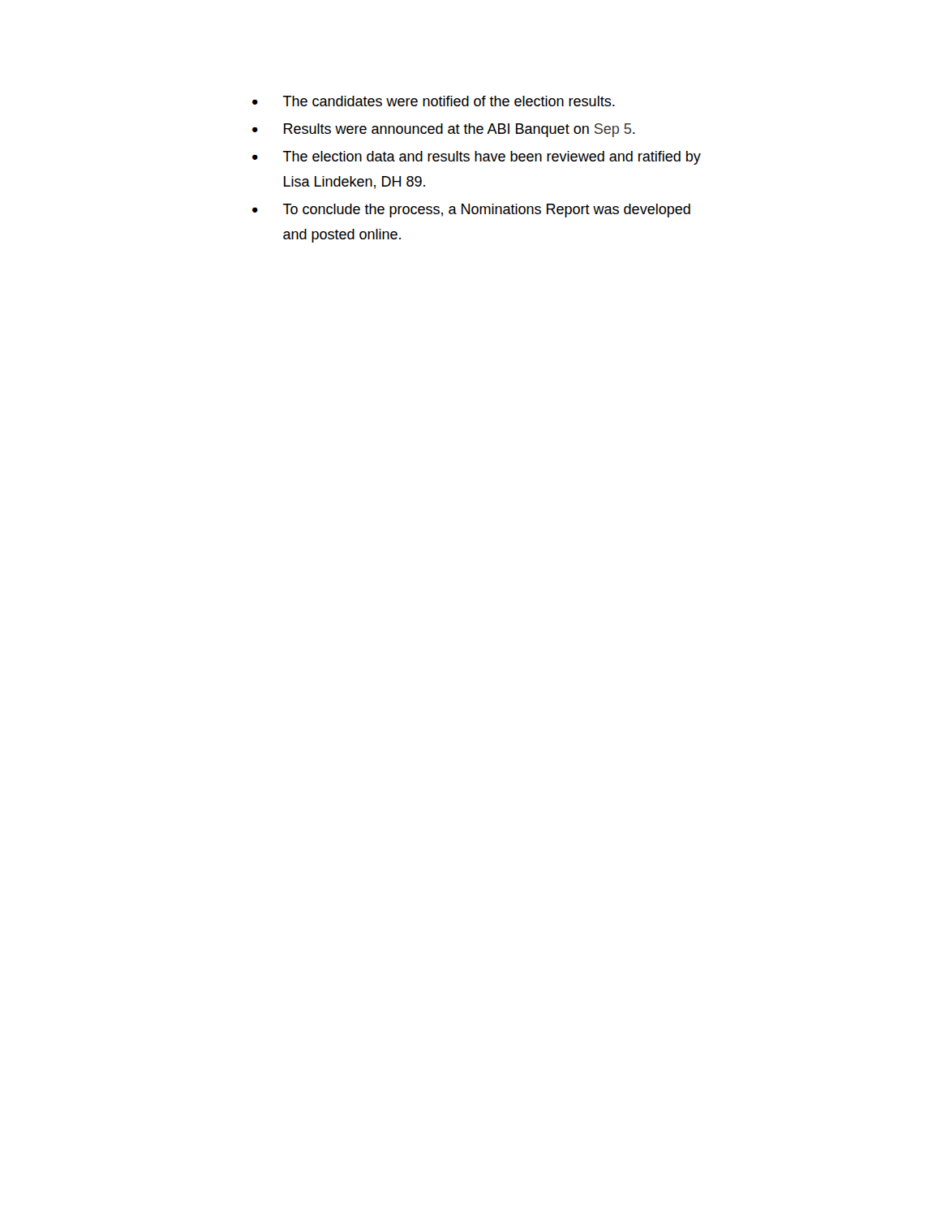The candidates were notified of the election results.
Results were announced at the ABI Banquet on Sep 5.
The election data and results have been reviewed and ratified by Lisa Lindeken, DH 89.
To conclude the process, a Nominations Report was developed and posted online.